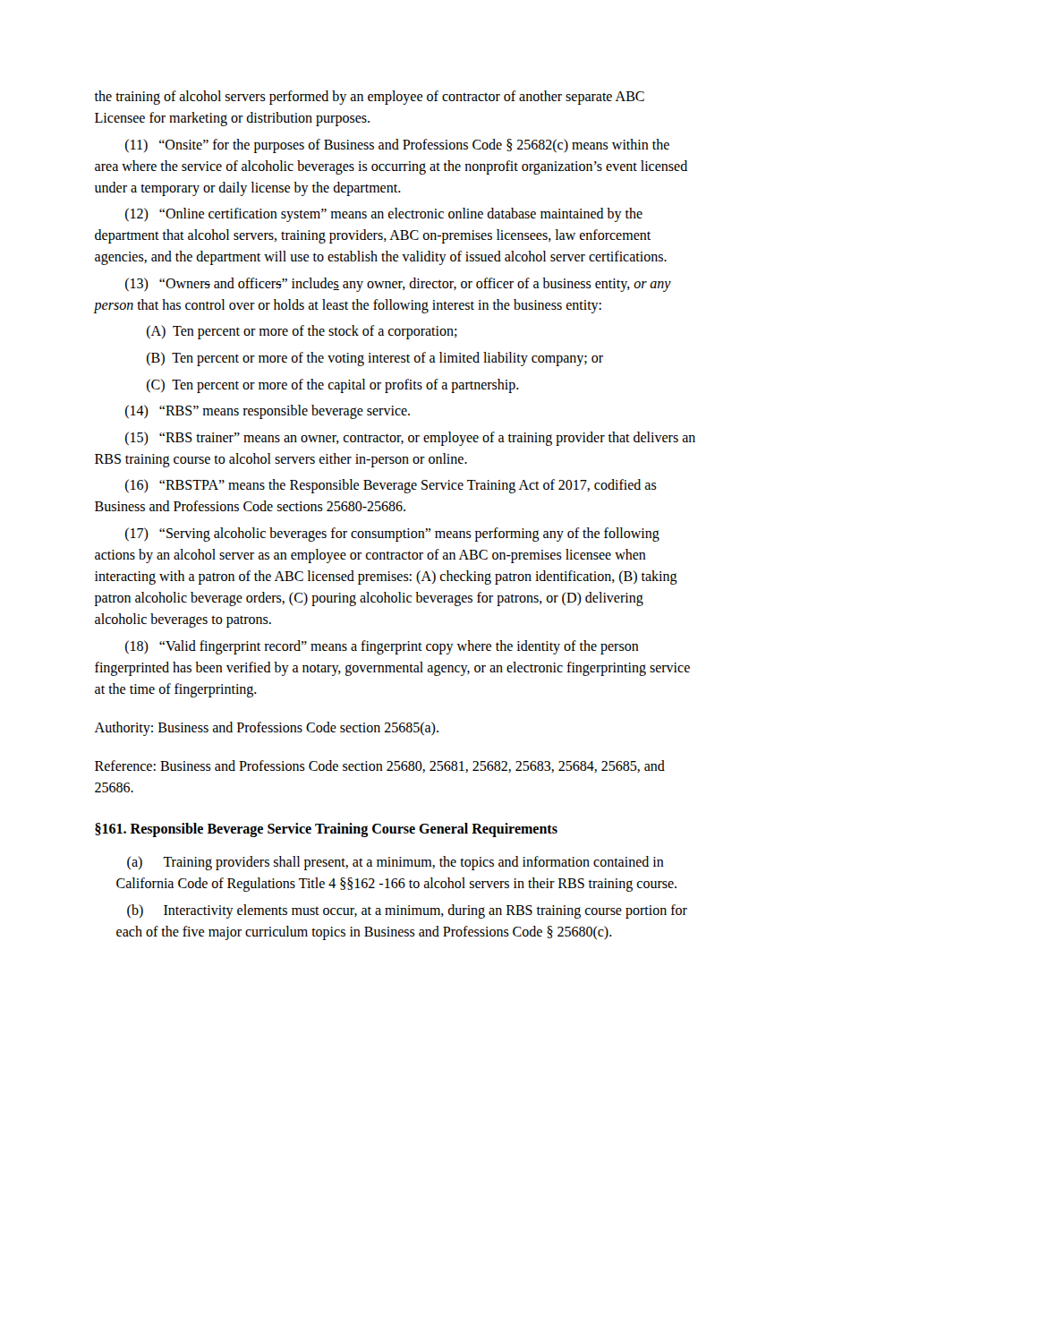the training of alcohol servers performed by an employee of contractor of another separate ABC Licensee for marketing or distribution purposes.
(11) “Onsite” for the purposes of Business and Professions Code § 25682(c) means within the area where the service of alcoholic beverages is occurring at the nonprofit organization’s event licensed under a temporary or daily license by the department.
(12) “Online certification system” means an electronic online database maintained by the department that alcohol servers, training providers, ABC on-premises licensees, law enforcement agencies, and the department will use to establish the validity of issued alcohol server certifications.
(13) “Owners and officers” includes any owner, director, or officer of a business entity, or any person that has control over or holds at least the following interest in the business entity:
(A) Ten percent or more of the stock of a corporation;
(B) Ten percent or more of the voting interest of a limited liability company; or
(C) Ten percent or more of the capital or profits of a partnership.
(14) “RBS” means responsible beverage service.
(15) “RBS trainer” means an owner, contractor, or employee of a training provider that delivers an RBS training course to alcohol servers either in-person or online.
(16) “RBSTPA” means the Responsible Beverage Service Training Act of 2017, codified as Business and Professions Code sections 25680-25686.
(17) “Serving alcoholic beverages for consumption” means performing any of the following actions by an alcohol server as an employee or contractor of an ABC on-premises licensee when interacting with a patron of the ABC licensed premises: (A) checking patron identification, (B) taking patron alcoholic beverage orders, (C) pouring alcoholic beverages for patrons, or (D) delivering alcoholic beverages to patrons.
(18) “Valid fingerprint record” means a fingerprint copy where the identity of the person fingerprinted has been verified by a notary, governmental agency, or an electronic fingerprinting service at the time of fingerprinting.
Authority: Business and Professions Code section 25685(a).
Reference: Business and Professions Code section 25680, 25681, 25682, 25683, 25684, 25685, and 25686.
§161. Responsible Beverage Service Training Course General Requirements
(a) Training providers shall present, at a minimum, the topics and information contained in California Code of Regulations Title 4 §§162 -166 to alcohol servers in their RBS training course.
(b) Interactivity elements must occur, at a minimum, during an RBS training course portion for each of the five major curriculum topics in Business and Professions Code § 25680(c).